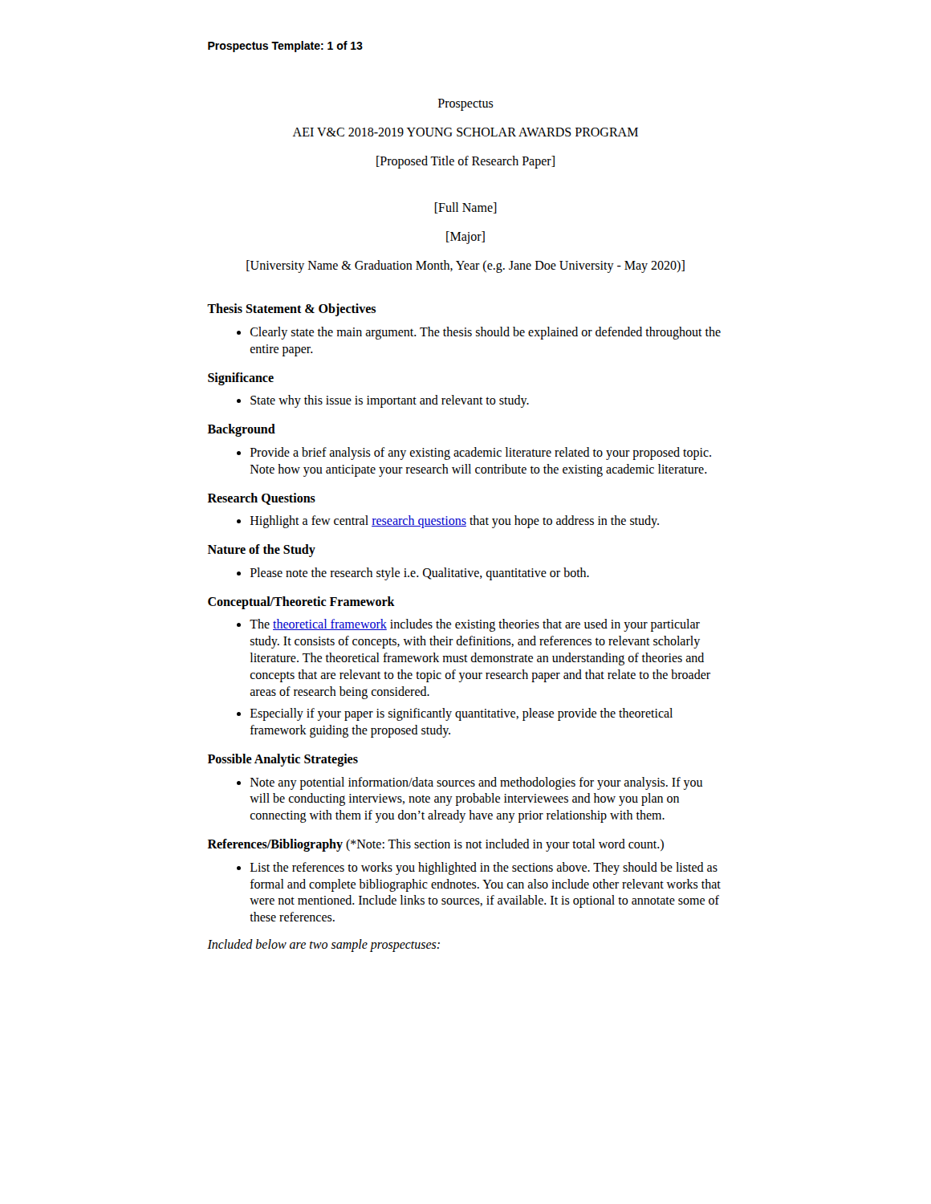Prospectus Template: 1 of 13
Prospectus
AEI V&C 2018-2019 YOUNG SCHOLAR AWARDS PROGRAM
[Proposed Title of Research Paper]
[Full Name]
[Major]
[University Name & Graduation Month, Year (e.g. Jane Doe University - May 2020)]
Thesis Statement & Objectives
Clearly state the main argument. The thesis should be explained or defended throughout the entire paper.
Significance
State why this issue is important and relevant to study.
Background
Provide a brief analysis of any existing academic literature related to your proposed topic. Note how you anticipate your research will contribute to the existing academic literature.
Research Questions
Highlight a few central research questions that you hope to address in the study.
Nature of the Study
Please note the research style i.e. Qualitative, quantitative or both.
Conceptual/Theoretic Framework
The theoretical framework includes the existing theories that are used in your particular study. It consists of concepts, with their definitions, and references to relevant scholarly literature. The theoretical framework must demonstrate an understanding of theories and concepts that are relevant to the topic of your research paper and that relate to the broader areas of research being considered.
Especially if your paper is significantly quantitative, please provide the theoretical framework guiding the proposed study.
Possible Analytic Strategies
Note any potential information/data sources and methodologies for your analysis. If you will be conducting interviews, note any probable interviewees and how you plan on connecting with them if you don’t already have any prior relationship with them.
References/Bibliography (*Note: This section is not included in your total word count.)
List the references to works you highlighted in the sections above. They should be listed as formal and complete bibliographic endnotes. You can also include other relevant works that were not mentioned. Include links to sources, if available. It is optional to annotate some of these references.
Included below are two sample prospectuses: